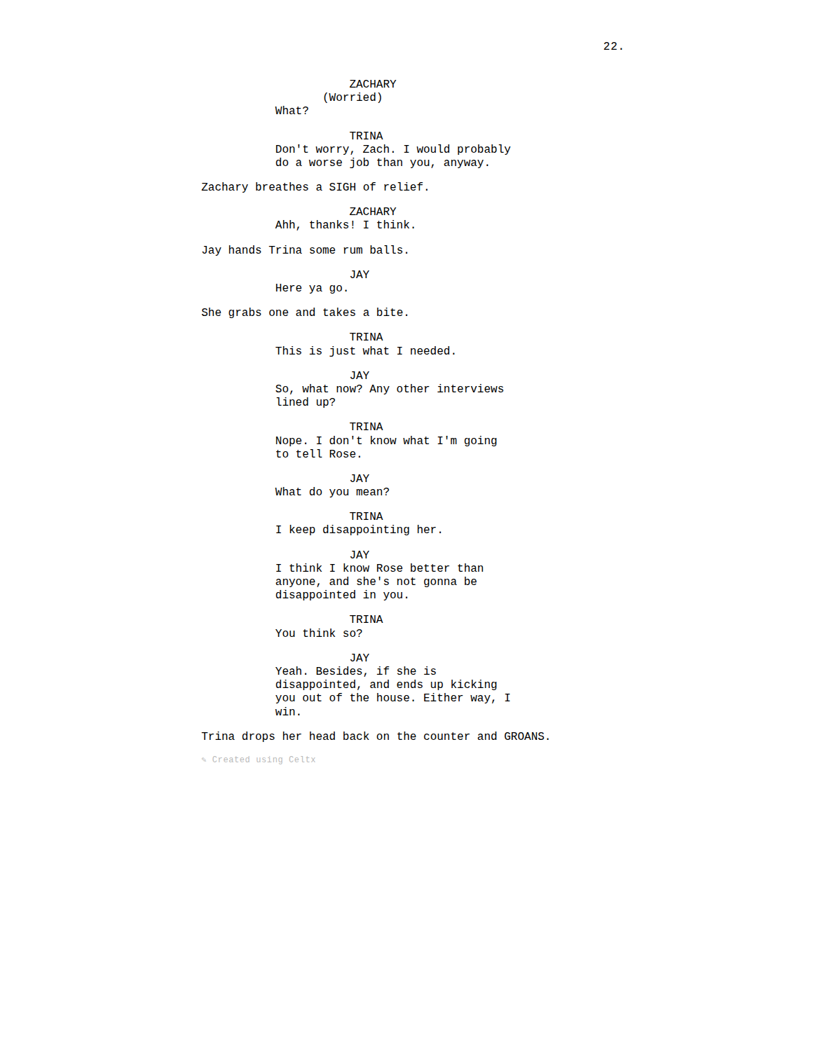22.
ZACHARY
(Worried)
What?
TRINA
Don't worry, Zach. I would probably do a worse job than you, anyway.
Zachary breathes a SIGH of relief.
ZACHARY
Ahh, thanks! I think.
Jay hands Trina some rum balls.
JAY
Here ya go.
She grabs one and takes a bite.
TRINA
This is just what I needed.
JAY
So, what now? Any other interviews lined up?
TRINA
Nope. I don't know what I'm going to tell Rose.
JAY
What do you mean?
TRINA
I keep disappointing her.
JAY
I think I know Rose better than anyone, and she's not gonna be disappointed in you.
TRINA
You think so?
JAY
Yeah. Besides, if she is disappointed, and ends up kicking you out of the house. Either way, I win.
Trina drops her head back on the counter and GROANS.
✎ Created using Celtx